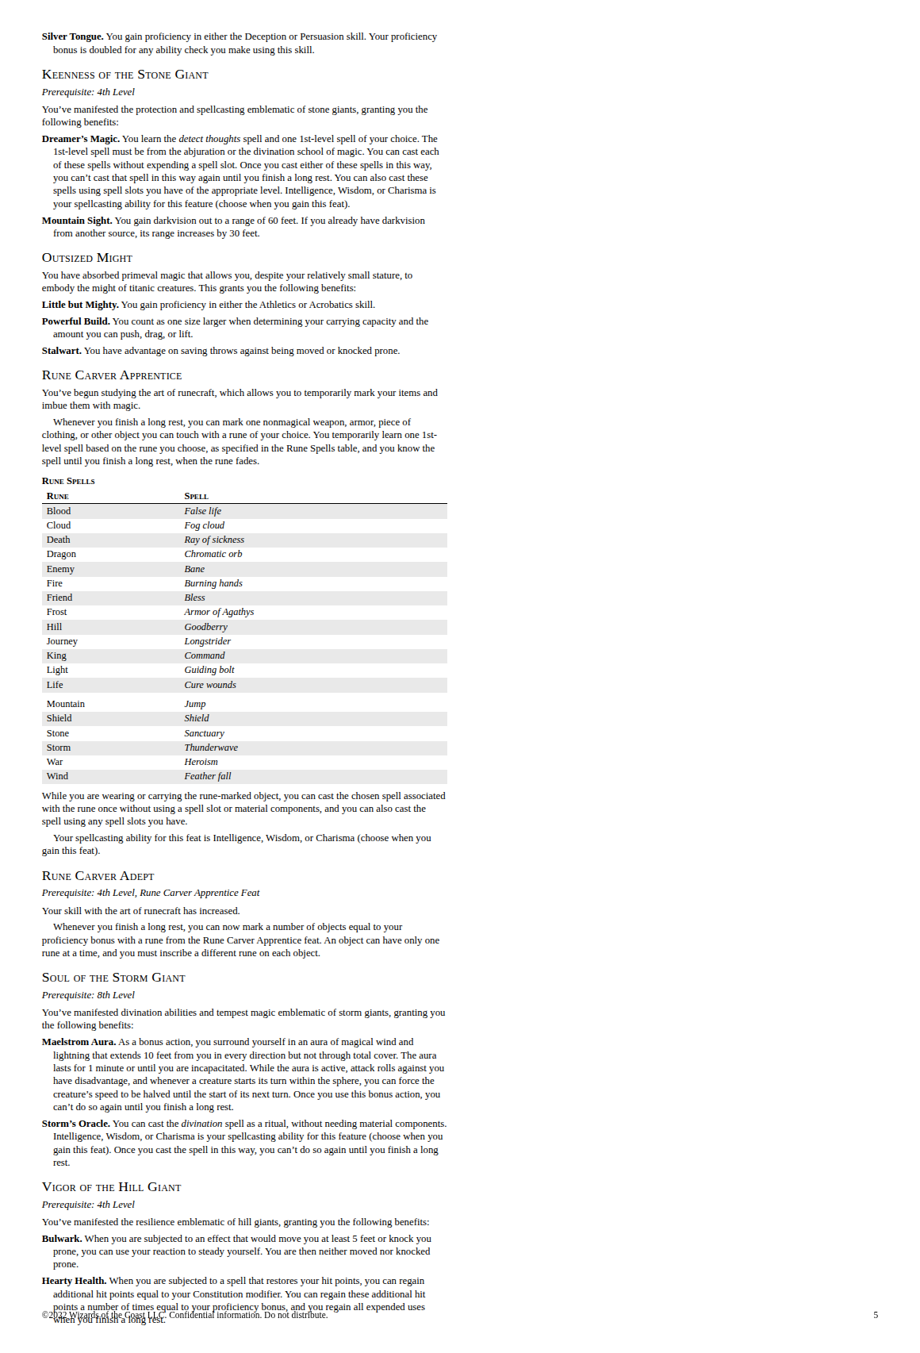Silver Tongue. You gain proficiency in either the Deception or Persuasion skill. Your proficiency bonus is doubled for any ability check you make using this skill.
Keenness of the Stone Giant
Prerequisite: 4th Level
You’ve manifested the protection and spellcasting emblematic of stone giants, granting you the following benefits:
Dreamer’s Magic. You learn the detect thoughts spell and one 1st-level spell of your choice. The 1st-level spell must be from the abjuration or the divination school of magic. You can cast each of these spells without expending a spell slot. Once you cast either of these spells in this way, you can’t cast that spell in this way again until you finish a long rest. You can also cast these spells using spell slots you have of the appropriate level. Intelligence, Wisdom, or Charisma is your spellcasting ability for this feature (choose when you gain this feat).
Mountain Sight. You gain darkvision out to a range of 60 feet. If you already have darkvision from another source, its range increases by 30 feet.
Outsized Might
You have absorbed primeval magic that allows you, despite your relatively small stature, to embody the might of titanic creatures. This grants you the following benefits:
Little but Mighty. You gain proficiency in either the Athletics or Acrobatics skill.
Powerful Build. You count as one size larger when determining your carrying capacity and the amount you can push, drag, or lift.
Stalwart. You have advantage on saving throws against being moved or knocked prone.
Rune Carver Apprentice
You’ve begun studying the art of runecraft, which allows you to temporarily mark your items and imbue them with magic.
Whenever you finish a long rest, you can mark one nonmagical weapon, armor, piece of clothing, or other object you can touch with a rune of your choice. You temporarily learn one 1st-level spell based on the rune you choose, as specified in the Rune Spells table, and you know the spell until you finish a long rest, when the rune fades.
Rune Spells
| Rune | Spell |
| --- | --- |
| Blood | False life |
| Cloud | Fog cloud |
| Death | Ray of sickness |
| Dragon | Chromatic orb |
| Enemy | Bane |
| Fire | Burning hands |
| Friend | Bless |
| Frost | Armor of Agathys |
| Hill | Goodberry |
| Journey | Longstrider |
| King | Command |
| Light | Guiding bolt |
| Life | Cure wounds |
| Mountain | Jump |
| Shield | Shield |
| Stone | Sanctuary |
| Storm | Thunderwave |
| War | Heroism |
| Wind | Feather fall |
While you are wearing or carrying the rune-marked object, you can cast the chosen spell associated with the rune once without using a spell slot or material components, and you can also cast the spell using any spell slots you have.
Your spellcasting ability for this feat is Intelligence, Wisdom, or Charisma (choose when you gain this feat).
Rune Carver Adept
Prerequisite: 4th Level, Rune Carver Apprentice Feat
Your skill with the art of runecraft has increased.
Whenever you finish a long rest, you can now mark a number of objects equal to your proficiency bonus with a rune from the Rune Carver Apprentice feat. An object can have only one rune at a time, and you must inscribe a different rune on each object.
Soul of the Storm Giant
Prerequisite: 8th Level
You’ve manifested divination abilities and tempest magic emblematic of storm giants, granting you the following benefits:
Maelstrom Aura. As a bonus action, you surround yourself in an aura of magical wind and lightning that extends 10 feet from you in every direction but not through total cover. The aura lasts for 1 minute or until you are incapacitated. While the aura is active, attack rolls against you have disadvantage, and whenever a creature starts its turn within the sphere, you can force the creature’s speed to be halved until the start of its next turn. Once you use this bonus action, you can’t do so again until you finish a long rest.
Storm’s Oracle. You can cast the divination spell as a ritual, without needing material components. Intelligence, Wisdom, or Charisma is your spellcasting ability for this feature (choose when you gain this feat). Once you cast the spell in this way, you can’t do so again until you finish a long rest.
Vigor of the Hill Giant
Prerequisite: 4th Level
You’ve manifested the resilience emblematic of hill giants, granting you the following benefits:
Bulwark. When you are subjected to an effect that would move you at least 5 feet or knock you prone, you can use your reaction to steady yourself. You are then neither moved nor knocked prone.
Hearty Health. When you are subjected to a spell that restores your hit points, you can regain additional hit points equal to your Constitution modifier. You can regain these additional hit points a number of times equal to your proficiency bonus, and you regain all expended uses when you finish a long rest.
5 ©2022 Wizards of the Coast LLC. Confidential information. Do not distribute.